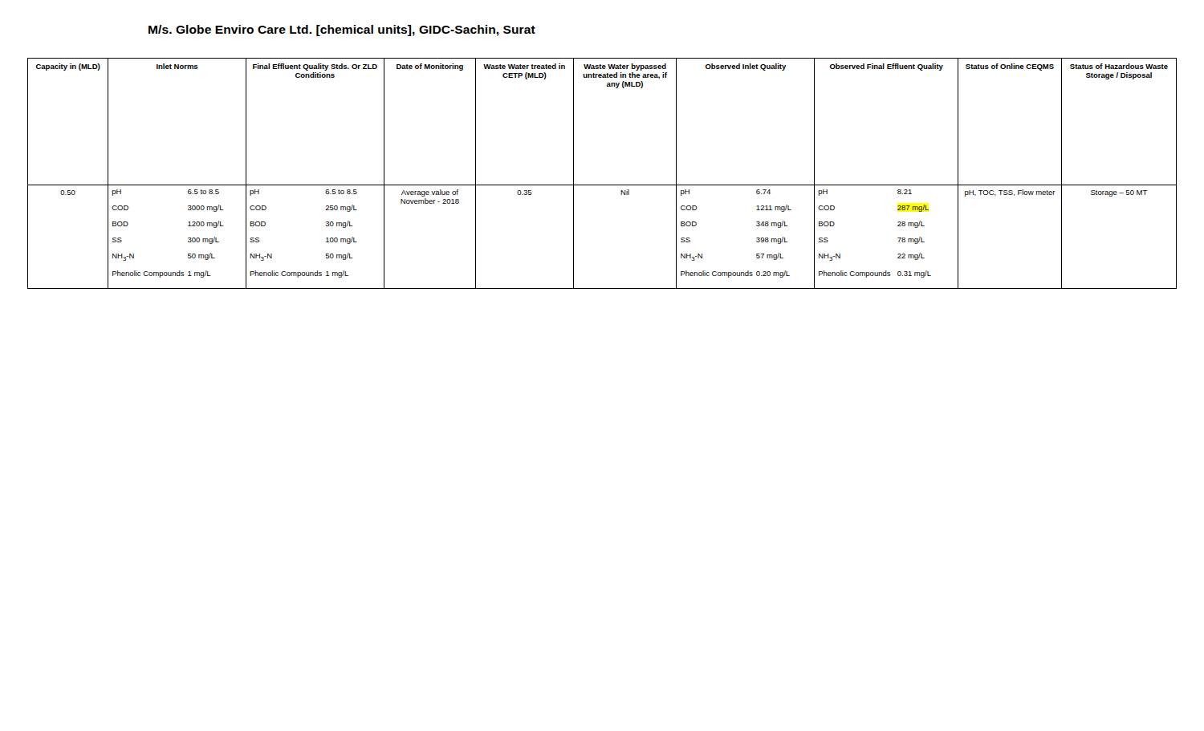M/s. Globe Enviro Care Ltd. [chemical units], GIDC-Sachin, Surat
| Capacity in (MLD) | Inlet Norms | Final Effluent Quality Stds. Or ZLD Conditions | Date of Monitoring | Waste Water treated in CETP (MLD) | Waste Water bypassed untreated in the area, if any (MLD) | Observed Inlet Quality | Observed Final Effluent Quality | Status of Online CEQMS | Status of Hazardous Waste Storage / Disposal |
| --- | --- | --- | --- | --- | --- | --- | --- | --- | --- |
| 0.50 | / pH / 6.5 to 8.5 / / COD / 3000 mg/L / / BOD / 1200 mg/L / / SS / 300 mg/L / / NH 3 -N / 50 mg/L / / Phenolic Compounds / 1 mg/L / | / pH / 6.5 to 8.5 / / COD / 250 mg/L / / BOD / 30 mg/L / / SS / 100 mg/L / / NH 3 -N / 50 mg/L / / Phenolic Compounds / 1 mg/L / | Average value of November - 2018 | 0.35 | Nil | / pH / 6.74 / / COD / 1211 mg/L / / BOD / 348 mg/L / / SS / 398 mg/L / / NH 3 -N / 57 mg/L / / Phenolic Compounds / 0.20 mg/L / | / pH / 8.21 / / COD / 287 mg/L / / BOD / 28 mg/L / / SS / 78 mg/L / / NH 3 -N / 22 mg/L / / Phenolic Compounds / 0.31 mg/L / | pH, TOC, TSS, Flow meter | Storage – 50 MT |